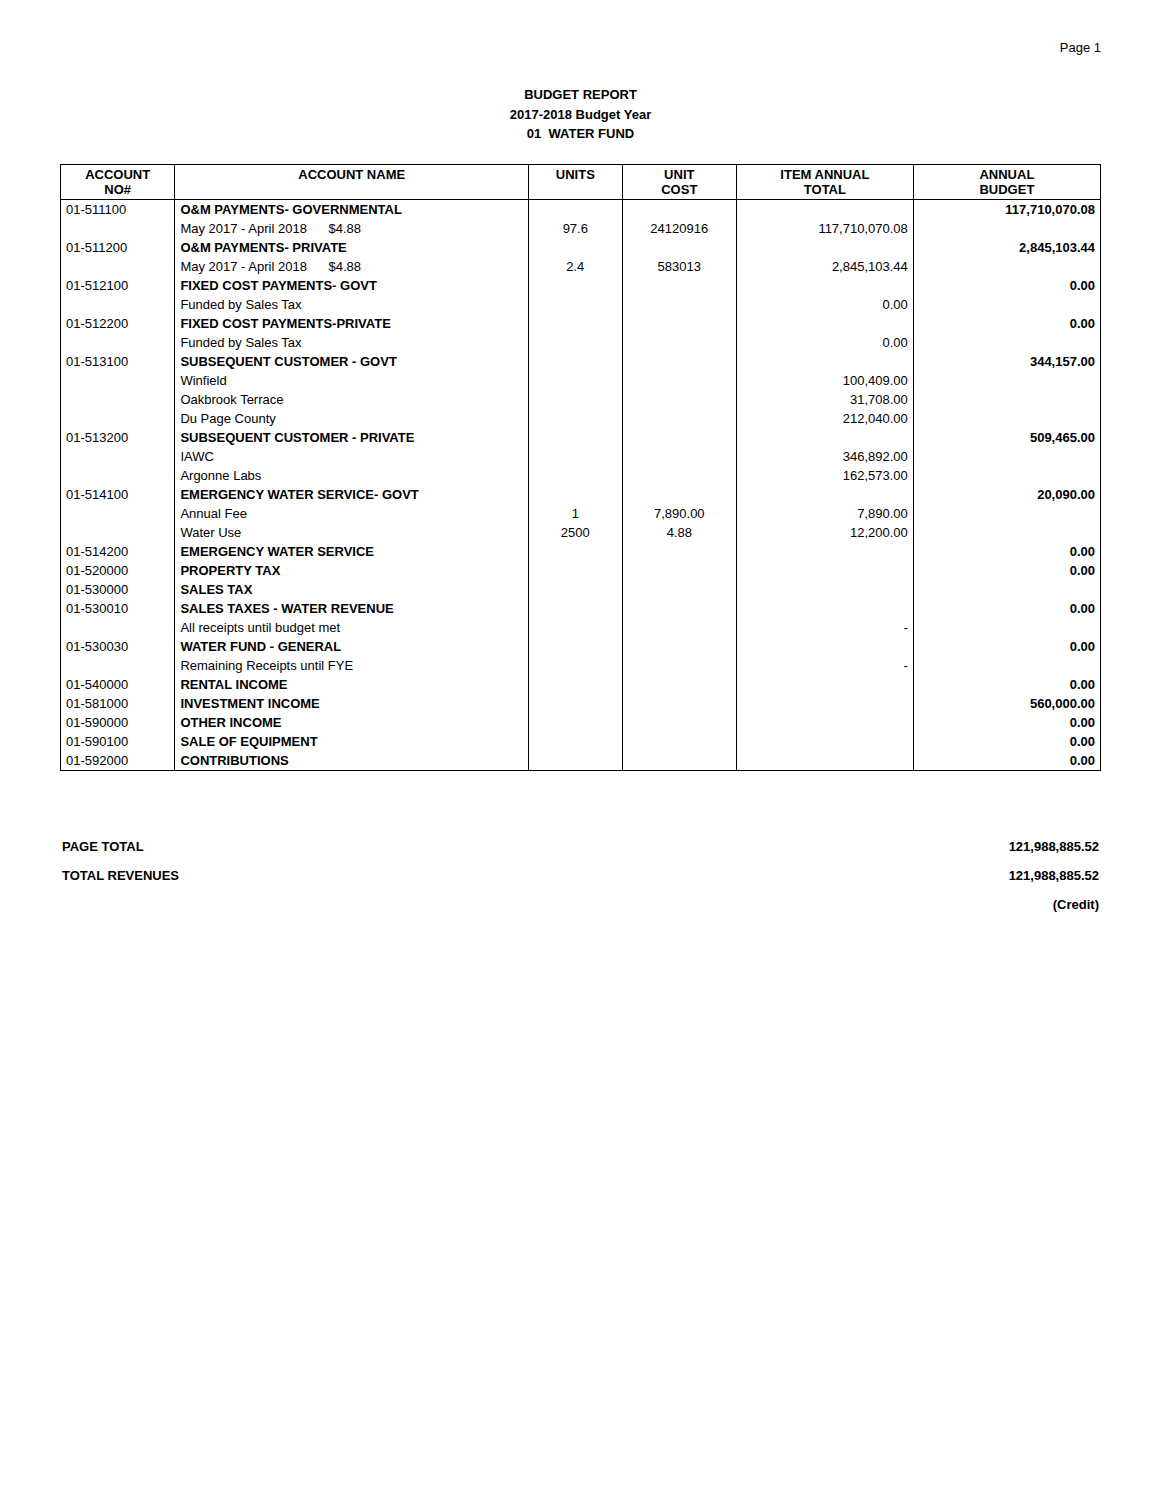Page 1
BUDGET REPORT
2017-2018 Budget Year
01 WATER FUND
| ACCOUNT NO# | ACCOUNT NAME | UNITS | UNIT COST | ITEM ANNUAL TOTAL | ANNUAL BUDGET |
| --- | --- | --- | --- | --- | --- |
| 01-511100 | O&M PAYMENTS- GOVERNMENTAL | | | | 117,710,070.08 |
| | May 2017 - April 2018 $4.88 | 97.6 | 24120916 | 117,710,070.08 | |
| 01-511200 | O&M PAYMENTS- PRIVATE | | | | 2,845,103.44 |
| | May 2017 - April 2018 $4.88 | 2.4 | 583013 | 2,845,103.44 | |
| 01-512100 | FIXED COST PAYMENTS- GOVT | | | | 0.00 |
| | Funded by Sales Tax | | | 0.00 | |
| 01-512200 | FIXED COST PAYMENTS-PRIVATE | | | | 0.00 |
| | Funded by Sales Tax | | | 0.00 | |
| 01-513100 | SUBSEQUENT CUSTOMER - GOVT | | | | 344,157.00 |
| | Winfield | | | 100,409.00 | |
| | Oakbrook Terrace | | | 31,708.00 | |
| | Du Page County | | | 212,040.00 | |
| 01-513200 | SUBSEQUENT CUSTOMER - PRIVATE | | | | 509,465.00 |
| | IAWC | | | 346,892.00 | |
| | Argonne Labs | | | 162,573.00 | |
| 01-514100 | EMERGENCY WATER SERVICE- GOVT | | | | 20,090.00 |
| | Annual Fee | 1 | 7,890.00 | 7,890.00 | |
| | Water Use | 2500 | 4.88 | 12,200.00 | |
| 01-514200 | EMERGENCY WATER SERVICE | | | | 0.00 |
| 01-520000 | PROPERTY TAX | | | | 0.00 |
| 01-530000 | SALES TAX | | | | |
| 01-530010 | SALES TAXES - WATER REVENUE | | | | 0.00 |
| | All receipts until budget met | | | - | |
| 01-530030 | WATER FUND - GENERAL | | | | 0.00 |
| | Remaining Receipts until FYE | | | - | |
| 01-540000 | RENTAL INCOME | | | | 0.00 |
| 01-581000 | INVESTMENT INCOME | | | | 560,000.00 |
| 01-590000 | OTHER INCOME | | | | 0.00 |
| 01-590100 | SALE OF EQUIPMENT | | | | 0.00 |
| 01-592000 | CONTRIBUTIONS | | | | 0.00 |
| PAGE TOTAL | 121,988,885.52 |
| TOTAL REVENUES | 121,988,885.52 |
| | (Credit) |